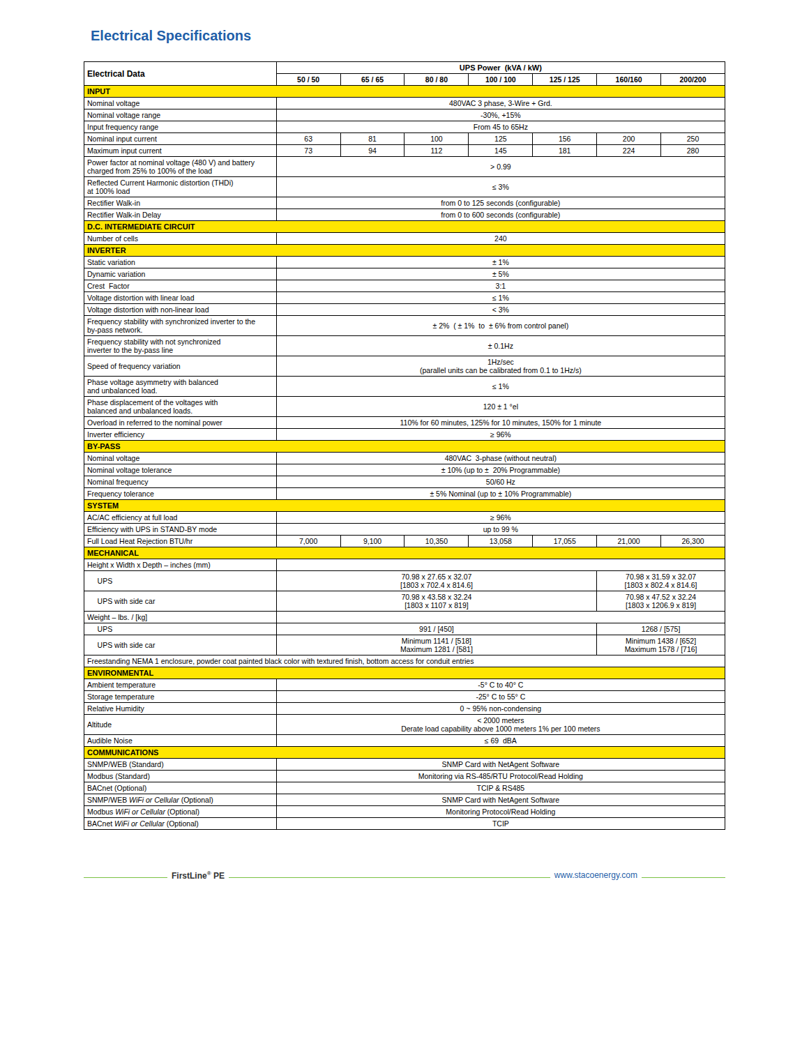Electrical Specifications
| Electrical Data | UPS Power (kVA / kW) |
| --- | --- |
| 50 / 50 | 65 / 65 | 80 / 80 | 100 / 100 | 125 / 125 | 160/160 | 200/200 |
| INPUT |
| Nominal voltage | 480VAC 3 phase, 3-Wire + Grd. |
| Nominal voltage range | -30%, +15% |
| Input frequency range | From 45 to 65Hz |
| Nominal input current | 63 | 81 | 100 | 125 | 156 | 200 | 250 |
| Maximum input current | 73 | 94 | 112 | 145 | 181 | 224 | 280 |
| Power factor at nominal voltage (480 V) and battery charged from 25% to 100% of the load | > 0.99 |
| Reflected Current Harmonic distortion (THDi) at 100% load | ≤ 3% |
| Rectifier Walk-in | from 0 to 125 seconds (configurable) |
| Rectifier Walk-in Delay | from 0 to 600 seconds (configurable) |
| D.C. INTERMEDIATE CIRCUIT |
| Number of cells | 240 |
| INVERTER |
| Static variation | ± 1% |
| Dynamic variation | ± 5% |
| Crest Factor | 3:1 |
| Voltage distortion with linear load | ≤ 1% |
| Voltage distortion with non-linear load | < 3% |
| Frequency stability with synchronized inverter to the by-pass network. | ± 2% ( ± 1% to ± 6% from control panel) |
| Frequency stability with not synchronized inverter to the by-pass line | ± 0.1Hz |
| Speed of frequency variation | 1Hz/sec (parallel units can be calibrated from 0.1 to 1Hz/s) |
| Phase voltage asymmetry with balanced and unbalanced load. | ≤ 1% |
| Phase displacement of the voltages with balanced and unbalanced loads. | 120 ± 1 °el |
| Overload in referred to the nominal power | 110% for 60 minutes, 125% for 10 minutes, 150% for 1 minute |
| Inverter efficiency | ≥ 96% |
| BY-PASS |
| Nominal voltage | 480VAC 3-phase (without neutral) |
| Nominal voltage tolerance | ± 10% (up to ± 20% Programmable) |
| Nominal frequency | 50/60 Hz |
| Frequency tolerance | ± 5% Nominal (up to ± 10% Programmable) |
| SYSTEM |
| AC/AC efficiency at full load | ≥ 96% |
| Efficiency with UPS in STAND-BY mode | up to 99 % |
| Full Load Heat Rejection BTU/hr | 7,000 | 9,100 | 10,350 | 13,058 | 17,055 | 21,000 | 26,300 |
| MECHANICAL |
| Height x Width x Depth – inches (mm) | |
| UPS | 70.98 x 27.65 x 32.07 [1803 x 702.4 x 814.6] | 70.98 x 31.59 x 32.07 [1803 x 802.4 x 814.6] |
| UPS with side car | 70.98 x 43.58 x 32.24 [1803 x 1107 x 819] | 70.98 x 47.52 x 32.24 [1803 x 1206.9 x 819] |
| Weight – lbs. / [kg] | |
| UPS | 991 / [450] | 1268 / [575] |
| UPS with side car | Minimum 1141 / [518] Maximum 1281 / [581] | Minimum 1438 / [652] Maximum 1578 / [716] |
| Freestanding NEMA 1 enclosure, powder coat painted black color with textured finish, bottom access for conduit entries |
| ENVIRONMENTAL |
| Ambient temperature | -5° C to 40° C |
| Storage temperature | -25° C to 55° C |
| Relative Humidity | 0 ~ 95% non-condensing |
| Altitude | < 2000 meters Derate load capability above 1000 meters 1% per 100 meters |
| Audible Noise | ≤ 69 dBA |
| COMMUNICATIONS |
| SNMP/WEB (Standard) | SNMP Card with NetAgent Software |
| Modbus (Standard) | Monitoring via RS-485/RTU Protocol/Read Holding |
| BACnet (Optional) | TCIP & RS485 |
| SNMP/WEB WiFi or Cellular (Optional) | SNMP Card with NetAgent Software |
| Modbus WiFi or Cellular (Optional) | Monitoring Protocol/Read Holding |
| BACnet WiFi or Cellular (Optional) | TCIP |
FirstLine® PE
www.stacoenergy.com